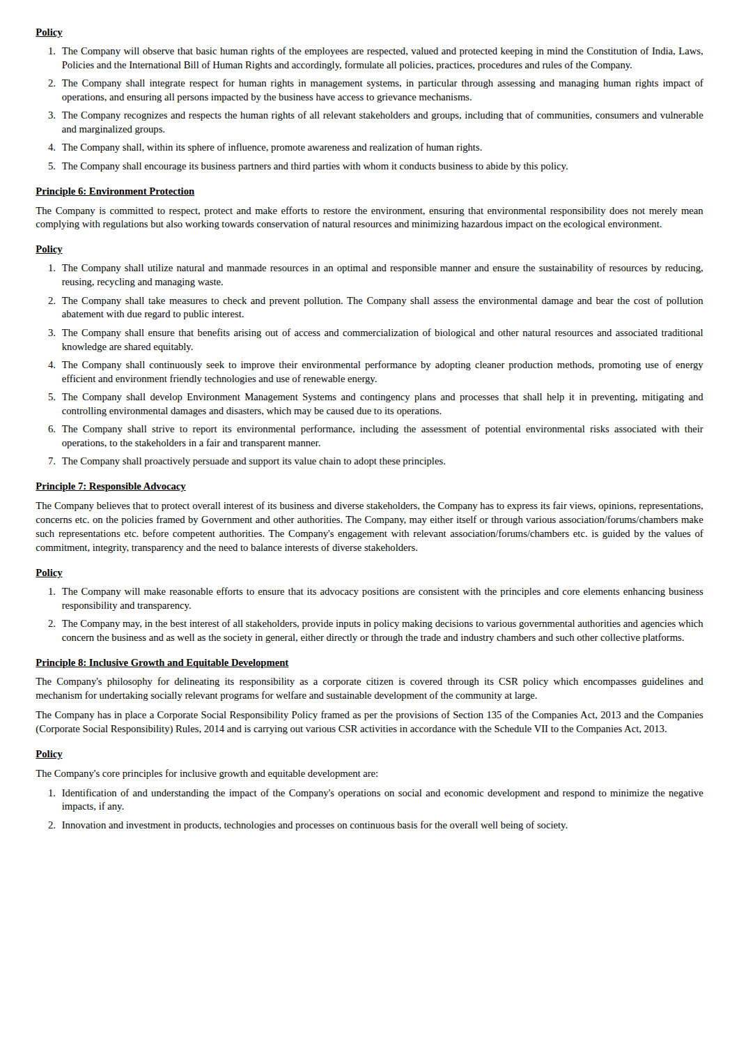Policy
The Company will observe that basic human rights of the employees are respected, valued and protected keeping in mind the Constitution of India, Laws, Policies and the International Bill of Human Rights and accordingly, formulate all policies, practices, procedures and rules of the Company.
The Company shall integrate respect for human rights in management systems, in particular through assessing and managing human rights impact of operations, and ensuring all persons impacted by the business have access to grievance mechanisms.
The Company recognizes and respects the human rights of all relevant stakeholders and groups, including that of communities, consumers and vulnerable and marginalized groups.
The Company shall, within its sphere of influence, promote awareness and realization of human rights.
The Company shall encourage its business partners and third parties with whom it conducts business to abide by this policy.
Principle 6: Environment Protection
The Company is committed to respect, protect and make efforts to restore the environment, ensuring that environmental responsibility does not merely mean complying with regulations but also working towards conservation of natural resources and minimizing hazardous impact on the ecological environment.
Policy
The Company shall utilize natural and manmade resources in an optimal and responsible manner and ensure the sustainability of resources by reducing, reusing, recycling and managing waste.
The Company shall take measures to check and prevent pollution. The Company shall assess the environmental damage and bear the cost of pollution abatement with due regard to public interest.
The Company shall ensure that benefits arising out of access and commercialization of biological and other natural resources and associated traditional knowledge are shared equitably.
The Company shall continuously seek to improve their environmental performance by adopting cleaner production methods, promoting use of energy efficient and environment friendly technologies and use of renewable energy.
The Company shall develop Environment Management Systems and contingency plans and processes that shall help it in preventing, mitigating and controlling environmental damages and disasters, which may be caused due to its operations.
The Company shall strive to report its environmental performance, including the assessment of potential environmental risks associated with their operations, to the stakeholders in a fair and transparent manner.
The Company shall proactively persuade and support its value chain to adopt these principles.
Principle 7: Responsible Advocacy
The Company believes that to protect overall interest of its business and diverse stakeholders, the Company has to express its fair views, opinions, representations, concerns etc. on the policies framed by Government and other authorities. The Company, may either itself or through various association/forums/chambers make such representations etc. before competent authorities. The Company's engagement with relevant association/forums/chambers etc. is guided by the values of commitment, integrity, transparency and the need to balance interests of diverse stakeholders.
Policy
The Company will make reasonable efforts to ensure that its advocacy positions are consistent with the principles and core elements enhancing business responsibility and transparency.
The Company may, in the best interest of all stakeholders, provide inputs in policy making decisions to various governmental authorities and agencies which concern the business and as well as the society in general, either directly or through the trade and industry chambers and such other collective platforms.
Principle 8: Inclusive Growth and Equitable Development
The Company's philosophy for delineating its responsibility as a corporate citizen is covered through its CSR policy which encompasses guidelines and mechanism for undertaking socially relevant programs for welfare and sustainable development of the community at large.
The Company has in place a Corporate Social Responsibility Policy framed as per the provisions of Section 135 of the Companies Act, 2013 and the Companies (Corporate Social Responsibility) Rules, 2014 and is carrying out various CSR activities in accordance with the Schedule VII to the Companies Act, 2013.
Policy
The Company's core principles for inclusive growth and equitable development are:
Identification of and understanding the impact of the Company's operations on social and economic development and respond to minimize the negative impacts, if any.
Innovation and investment in products, technologies and processes on continuous basis for the overall well being of society.